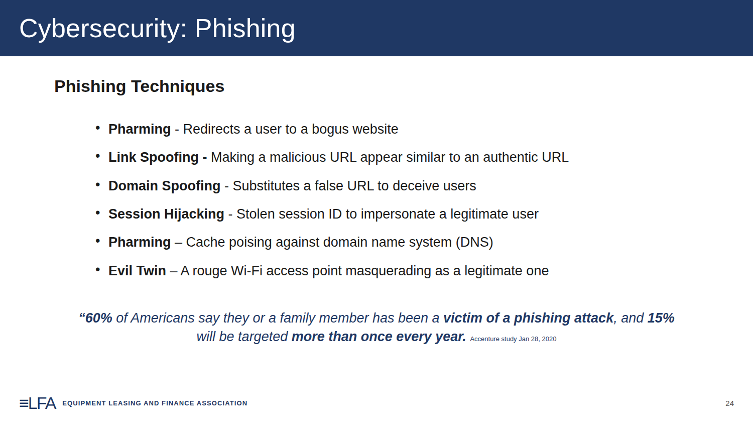Cybersecurity: Phishing
Phishing Techniques
Pharming - Redirects a user to a bogus website
Link Spoofing - Making a malicious URL appear similar to an authentic URL
Domain Spoofing - Substitutes a false URL to deceive users
Session Hijacking - Stolen session ID to impersonate a legitimate user
Pharming – Cache poising against domain name system (DNS)
Evil Twin – A rouge Wi-Fi access point masquerading as a legitimate one
“60% of Americans say they or a family member has been a victim of a phishing attack, and 15% will be targeted more than once every year. Accenture study Jan 28, 2020
≡LFA EQUIPMENT LEASING AND FINANCE ASSOCIATION
24